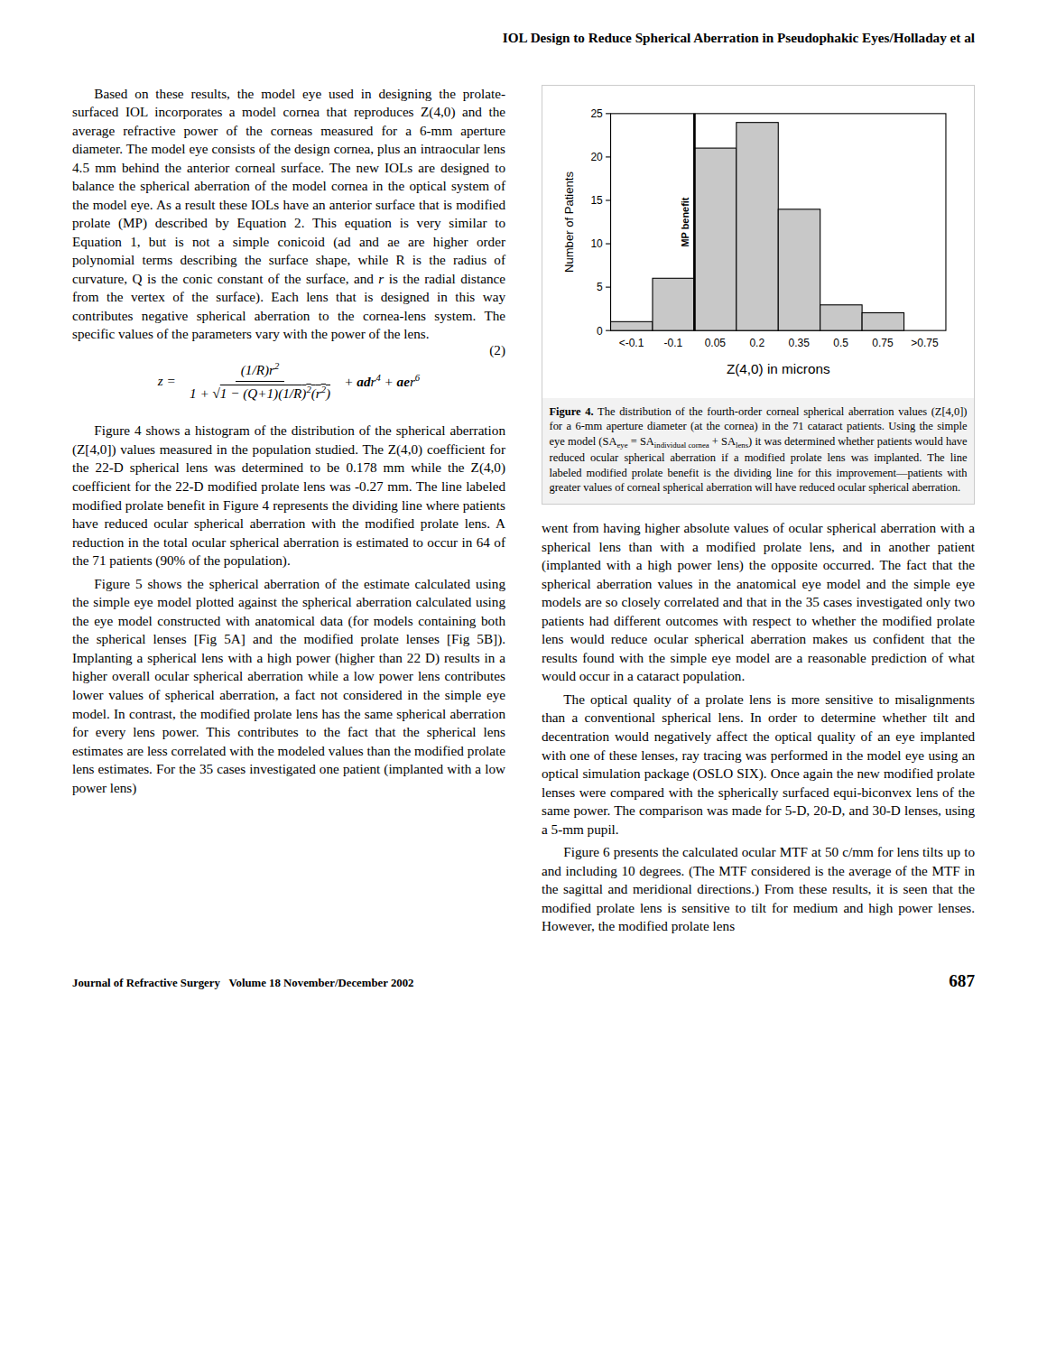IOL Design to Reduce Spherical Aberration in Pseudophakic Eyes/Holladay et al
Based on these results, the model eye used in designing the prolate-surfaced IOL incorporates a model cornea that reproduces Z(4,0) and the average refractive power of the corneas measured for a 6-mm aperture diameter. The model eye consists of the design cornea, plus an intraocular lens 4.5 mm behind the anterior corneal surface. The new IOLs are designed to balance the spherical aberration of the model cornea in the optical system of the model eye. As a result these IOLs have an anterior surface that is modified prolate (MP) described by Equation 2. This equation is very similar to Equation 1, but is not a simple conicoid (ad and ae are higher order polynomial terms describing the surface shape, while R is the radius of curvature, Q is the conic constant of the surface, and r is the radial distance from the vertex of the surface). Each lens that is designed in this way contributes negative spherical aberration to the cornea-lens system. The specific values of the parameters vary with the power of the lens.
(2) z = (1/R)r2 1 + √1 − (Q+1)(1/R)2(r2) + ad r4 + ae r6
Figure 4 shows a histogram of the distribution of the spherical aberration (Z[4,0]) values measured in the population studied. The Z(4,0) coefficient for the 22-D spherical lens was determined to be 0.178 mm while the Z(4,0) coefficient for the 22-D modified prolate lens was -0.27 mm. The line labeled modified prolate benefit in Figure 4 represents the dividing line where patients have reduced ocular spherical aberration with the modified prolate lens. A reduction in the total ocular spherical aberration is estimated to occur in 64 of the 71 patients (90% of the population).
Figure 5 shows the spherical aberration of the estimate calculated using the simple eye model plotted against the spherical aberration calculated using the eye model constructed with anatomical data (for models containing both the spherical lenses [Fig 5A] and the modified prolate lenses [Fig 5B]). Implanting a spherical lens with a high power (higher than 22 D) results in a higher overall ocular spherical aberration while a low power lens contributes lower values of spherical aberration, a fact not considered in the simple eye model. In contrast, the modified prolate lens has the same spherical aberration for every lens power. This contributes to the fact that the spherical lens estimates are less correlated with the modeled values than the modified prolate lens estimates. For the 35 cases investigated one patient (implanted with a low power lens)
0 5 10 15 20 25 Number of Patients MP benefit <-0.1 -0.1 0.05 0.2 0.35 0.5 0.75 >0.75 Z(4,0) in microns
Figure 4. The distribution of the fourth-order corneal spherical aberration values (Z[4,0]) for a 6-mm aperture diameter (at the cornea) in the 71 cataract patients. Using the simple eye model (SAeye = SAindividual cornea + SAlens) it was determined whether patients would have reduced ocular spherical aberration if a modified prolate lens was implanted. The line labeled modified prolate benefit is the dividing line for this improvement—patients with greater values of corneal spherical aberration will have reduced ocular spherical aberration.
went from having higher absolute values of ocular spherical aberration with a spherical lens than with a modified prolate lens, and in another patient (implanted with a high power lens) the opposite occurred. The fact that the spherical aberration values in the anatomical eye model and the simple eye models are so closely correlated and that in the 35 cases investigated only two patients had different outcomes with respect to whether the modified prolate lens would reduce ocular spherical aberration makes us confident that the results found with the simple eye model are a reasonable prediction of what would occur in a cataract population.
The optical quality of a prolate lens is more sensitive to misalignments than a conventional spherical lens. In order to determine whether tilt and decentration would negatively affect the optical quality of an eye implanted with one of these lenses, ray tracing was performed in the model eye using an optical simulation package (OSLO SIX). Once again the new modified prolate lenses were compared with the spherically surfaced equi-biconvex lens of the same power. The comparison was made for 5-D, 20-D, and 30-D lenses, using a 5-mm pupil.
Figure 6 presents the calculated ocular MTF at 50 c/mm for lens tilts up to and including 10 degrees. (The MTF considered is the average of the MTF in the sagittal and meridional directions.) From these results, it is seen that the modified prolate lens is sensitive to tilt for medium and high power lenses. However, the modified prolate lens
Journal of Refractive Surgery Volume 18 November/December 2002 687